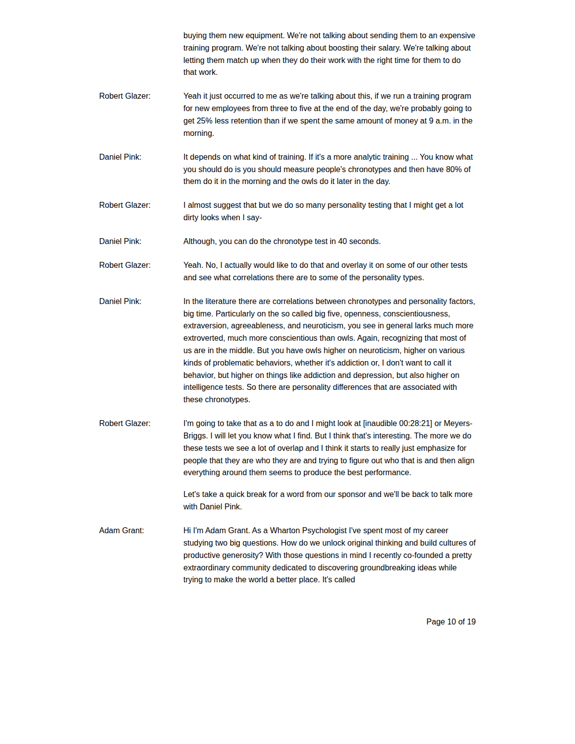buying them new equipment. We're not talking about sending them to an expensive training program. We're not talking about boosting their salary. We're talking about letting them match up when they do their work with the right time for them to do that work.
Robert Glazer:
Yeah it just occurred to me as we're talking about this, if we run a training program for new employees from three to five at the end of the day, we're probably going to get 25% less retention than if we spent the same amount of money at 9 a.m. in the morning.
Daniel Pink:
It depends on what kind of training. If it's a more analytic training ... You know what you should do is you should measure people's chronotypes and then have 80% of them do it in the morning and the owls do it later in the day.
Robert Glazer:
I almost suggest that but we do so many personality testing that I might get a lot dirty looks when I say-
Daniel Pink:
Although, you can do the chronotype test in 40 seconds.
Robert Glazer:
Yeah. No, I actually would like to do that and overlay it on some of our other tests and see what correlations there are to some of the personality types.
Daniel Pink:
In the literature there are correlations between chronotypes and personality factors, big time. Particularly on the so called big five, openness, conscientiousness, extraversion, agreeableness, and neuroticism, you see in general larks much more extroverted, much more conscientious than owls. Again, recognizing that most of us are in the middle. But you have owls higher on neuroticism, higher on various kinds of problematic behaviors, whether it's addiction or, I don't want to call it behavior, but higher on things like addiction and depression, but also higher on intelligence tests. So there are personality differences that are associated with these chronotypes.
Robert Glazer:
I'm going to take that as a to do and I might look at [inaudible 00:28:21] or Meyers-Briggs. I will let you know what I find. But I think that's interesting. The more we do these tests we see a lot of overlap and I think it starts to really just emphasize for people that they are who they are and trying to figure out who that is and then align everything around them seems to produce the best performance.
Let's take a quick break for a word from our sponsor and we'll be back to talk more with Daniel Pink.
Adam Grant:
Hi I'm Adam Grant. As a Wharton Psychologist I've spent most of my career studying two big questions. How do we unlock original thinking and build cultures of productive generosity? With those questions in mind I recently co-founded a pretty extraordinary community dedicated to discovering groundbreaking ideas while trying to make the world a better place. It's called
Page 10 of 19